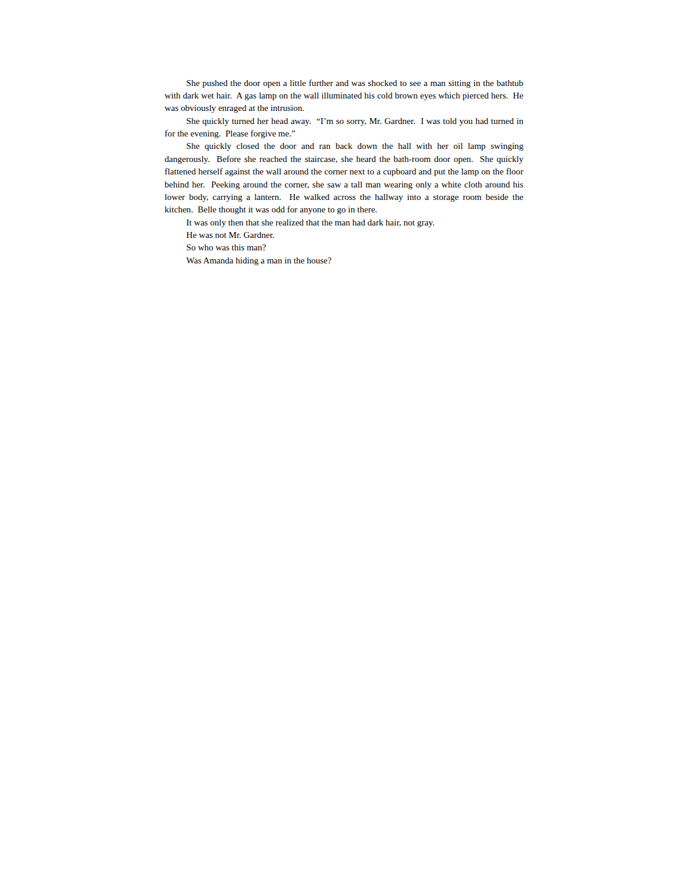She pushed the door open a little further and was shocked to see a man sitting in the bathtub with dark wet hair. A gas lamp on the wall illuminated his cold brown eyes which pierced hers. He was obviously enraged at the intrusion.
She quickly turned her head away. “I’m so sorry, Mr. Gardner. I was told you had turned in for the evening. Please forgive me.”
She quickly closed the door and ran back down the hall with her oil lamp swinging dangerously. Before she reached the staircase, she heard the bath-room door open. She quickly flattened herself against the wall around the corner next to a cupboard and put the lamp on the floor behind her. Peeking around the corner, she saw a tall man wearing only a white cloth around his lower body, carrying a lantern. He walked across the hallway into a storage room beside the kitchen. Belle thought it was odd for anyone to go in there.
It was only then that she realized that the man had dark hair, not gray.
He was not Mr. Gardner.
So who was this man?
Was Amanda hiding a man in the house?